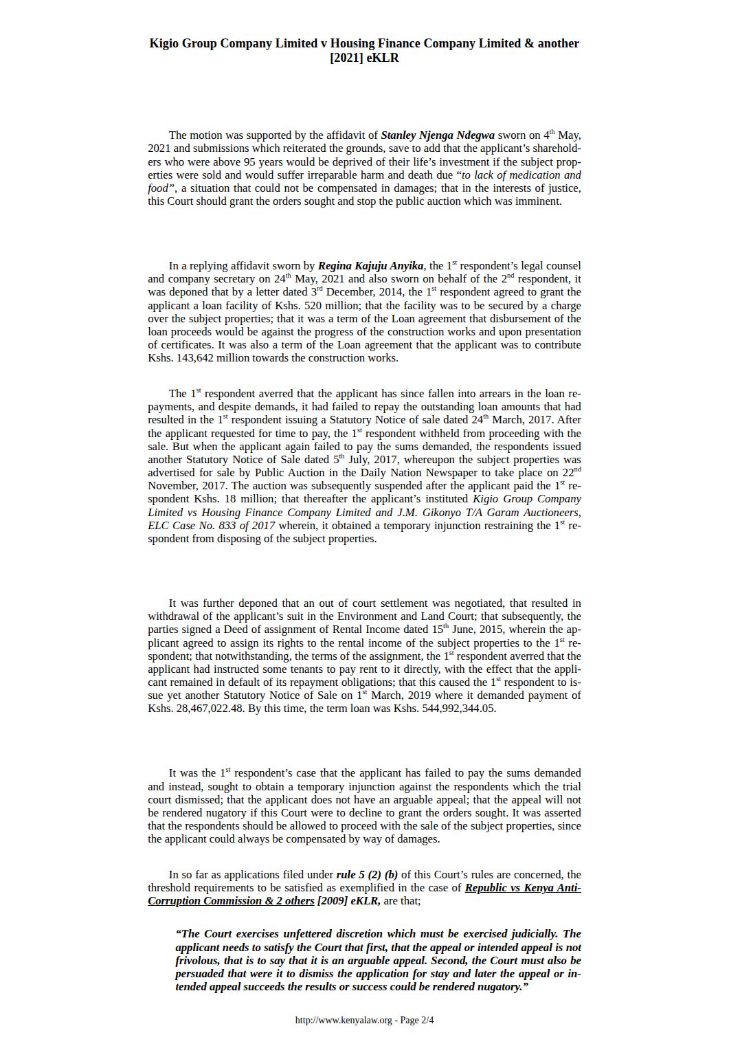Kigio Group Company Limited v Housing Finance Company Limited & another [2021] eKLR
The motion was supported by the affidavit of Stanley Njenga Ndegwa sworn on 4th May, 2021 and submissions which reiterated the grounds, save to add that the applicant’s shareholders who were above 95 years would be deprived of their life’s investment if the subject properties were sold and would suffer irreparable harm and death due “to lack of medication and food”, a situation that could not be compensated in damages; that in the interests of justice, this Court should grant the orders sought and stop the public auction which was imminent.
In a replying affidavit sworn by Regina Kajuju Anyika, the 1st respondent’s legal counsel and company secretary on 24th May, 2021 and also sworn on behalf of the 2nd respondent, it was deponed that by a letter dated 3rd December, 2014, the 1st respondent agreed to grant the applicant a loan facility of Kshs. 520 million; that the facility was to be secured by a charge over the subject properties; that it was a term of the Loan agreement that disbursement of the loan proceeds would be against the progress of the construction works and upon presentation of certificates. It was also a term of the Loan agreement that the applicant was to contribute Kshs. 143,642 million towards the construction works.
The 1st respondent averred that the applicant has since fallen into arrears in the loan repayments, and despite demands, it had failed to repay the outstanding loan amounts that had resulted in the 1st respondent issuing a Statutory Notice of sale dated 24th March, 2017. After the applicant requested for time to pay, the 1st respondent withheld from proceeding with the sale. But when the applicant again failed to pay the sums demanded, the respondents issued another Statutory Notice of Sale dated 5th July, 2017, whereupon the subject properties was advertised for sale by Public Auction in the Daily Nation Newspaper to take place on 22nd November, 2017. The auction was subsequently suspended after the applicant paid the 1st respondent Kshs. 18 million; that thereafter the applicant’s instituted Kigio Group Company Limited vs Housing Finance Company Limited and J.M. Gikonyo T/A Garam Auctioneers, ELC Case No. 833 of 2017 wherein, it obtained a temporary injunction restraining the 1st respondent from disposing of the subject properties.
It was further deponed that an out of court settlement was negotiated, that resulted in withdrawal of the applicant’s suit in the Environment and Land Court; that subsequently, the parties signed a Deed of assignment of Rental Income dated 15th June, 2015, wherein the applicant agreed to assign its rights to the rental income of the subject properties to the 1st respondent; that notwithstanding, the terms of the assignment, the 1st respondent averred that the applicant had instructed some tenants to pay rent to it directly, with the effect that the applicant remained in default of its repayment obligations; that this caused the 1st respondent to issue yet another Statutory Notice of Sale on 1st March, 2019 where it demanded payment of Kshs. 28,467,022.48. By this time, the term loan was Kshs. 544,992,344.05.
It was the 1st respondent’s case that the applicant has failed to pay the sums demanded and instead, sought to obtain a temporary injunction against the respondents which the trial court dismissed; that the applicant does not have an arguable appeal; that the appeal will not be rendered nugatory if this Court were to decline to grant the orders sought. It was asserted that the respondents should be allowed to proceed with the sale of the subject properties, since the applicant could always be compensated by way of damages.
In so far as applications filed under rule 5 (2) (b) of this Court’s rules are concerned, the threshold requirements to be satisfied as exemplified in the case of Republic vs Kenya Anti-Corruption Commission & 2 others [2009] eKLR, are that;
“The Court exercises unfettered discretion which must be exercised judicially. The applicant needs to satisfy the Court that first, that the appeal or intended appeal is not frivolous, that is to say that it is an arguable appeal. Second, the Court must also be persuaded that were it to dismiss the application for stay and later the appeal or intended appeal succeeds the results or success could be rendered nugatory.”
http://www.kenyalaw.org - Page 2/4